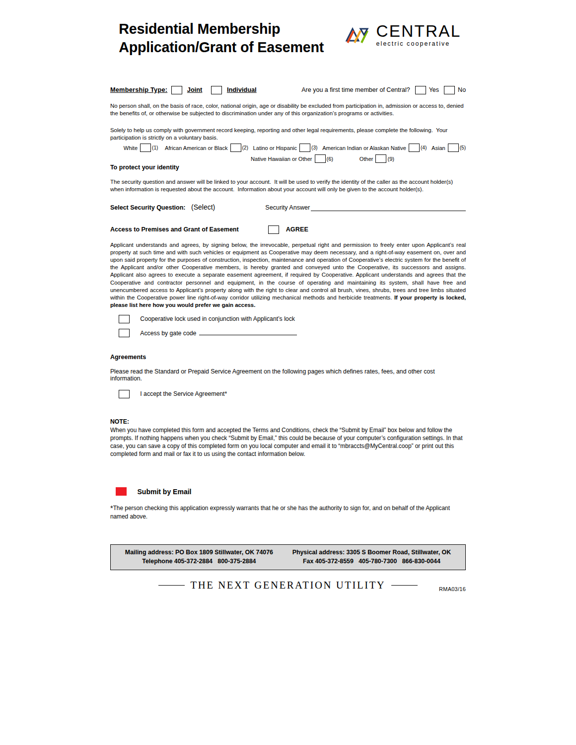Residential Membership
Application/Grant of Easement
CENTRAL
electric cooperative
Membership Type: Joint Individual
Are you a first time member of Central? Yes No
No person shall, on the basis of race, color, national origin, age or disability be excluded from participation in, admission or access to, denied the benefits of, or otherwise be subjected to discrimination under any of this organization’s programs or activities.
Solely to help us comply with government record keeping, reporting and other legal requirements, please complete the following. Your participation is strictly on a voluntary basis.
White (1) African American or Black (2) Latino or Hispanic (3) American Indian or Alaskan Native (4) Asian (5)
Native Hawaiian or Other (6) Other (9)
To protect your identity
The security question and answer will be linked to your account. It will be used to verify the identity of the caller as the account holder(s) when information is requested about the account. Information about your account will only be given to the account holder(s).
Select Security Question: (Select) Security Answer
Access to Premises and Grant of Easement AGREE
Applicant understands and agrees, by signing below, the irrevocable, perpetual right and permission to freely enter upon Applicant’s real property at such time and with such vehicles or equipment as Cooperative may deem necessary, and a right-of-way easement on, over and upon said property for the purposes of construction, inspection, maintenance and operation of Cooperative’s electric system for the benefit of the Applicant and/or other Cooperative members, is hereby granted and conveyed unto the Cooperative, its successors and assigns. Applicant also agrees to execute a separate easement agreement, if required by Cooperative. Applicant understands and agrees that the Cooperative and contractor personnel and equipment, in the course of operating and maintaining its system, shall have free and unencumbered access to Applicant’s property along with the right to clear and control all brush, vines, shrubs, trees and tree limbs situated within the Cooperative power line right-of-way corridor utilizing mechanical methods and herbicide treatments. If your property is locked, please list here how you would prefer we gain access.
Cooperative lock used in conjunction with Applicant’s lock
Access by gate code
Agreements
Please read the Standard or Prepaid Service Agreement on the following pages which defines rates, fees, and other cost information.
I accept the Service Agreement*
NOTE:
When you have completed this form and accepted the Terms and Conditions, check the “Submit by Email” box below and follow the prompts. If nothing happens when you check “Submit by Email,” this could be because of your computer’s configuration settings. In that case, you can save a copy of this completed form on you local computer and email it to “mbraccts@MyCentral.coop” or print out this completed form and mail or fax it to us using the contact information below.
Submit by Email
*The person checking this application expressly warrants that he or she has the authority to sign for, and on behalf of the Applicant named above.
Mailing address: PO Box 1809 Stillwater, OK 74076
Telephone 405-372-2884 800-375-2884
Physical address: 3305 S Boomer Road, Stillwater, OK
Fax 405-372-8559 405-780-7300 866-830-0044
THE NEXT GENERATION UTILITY RMA03/16